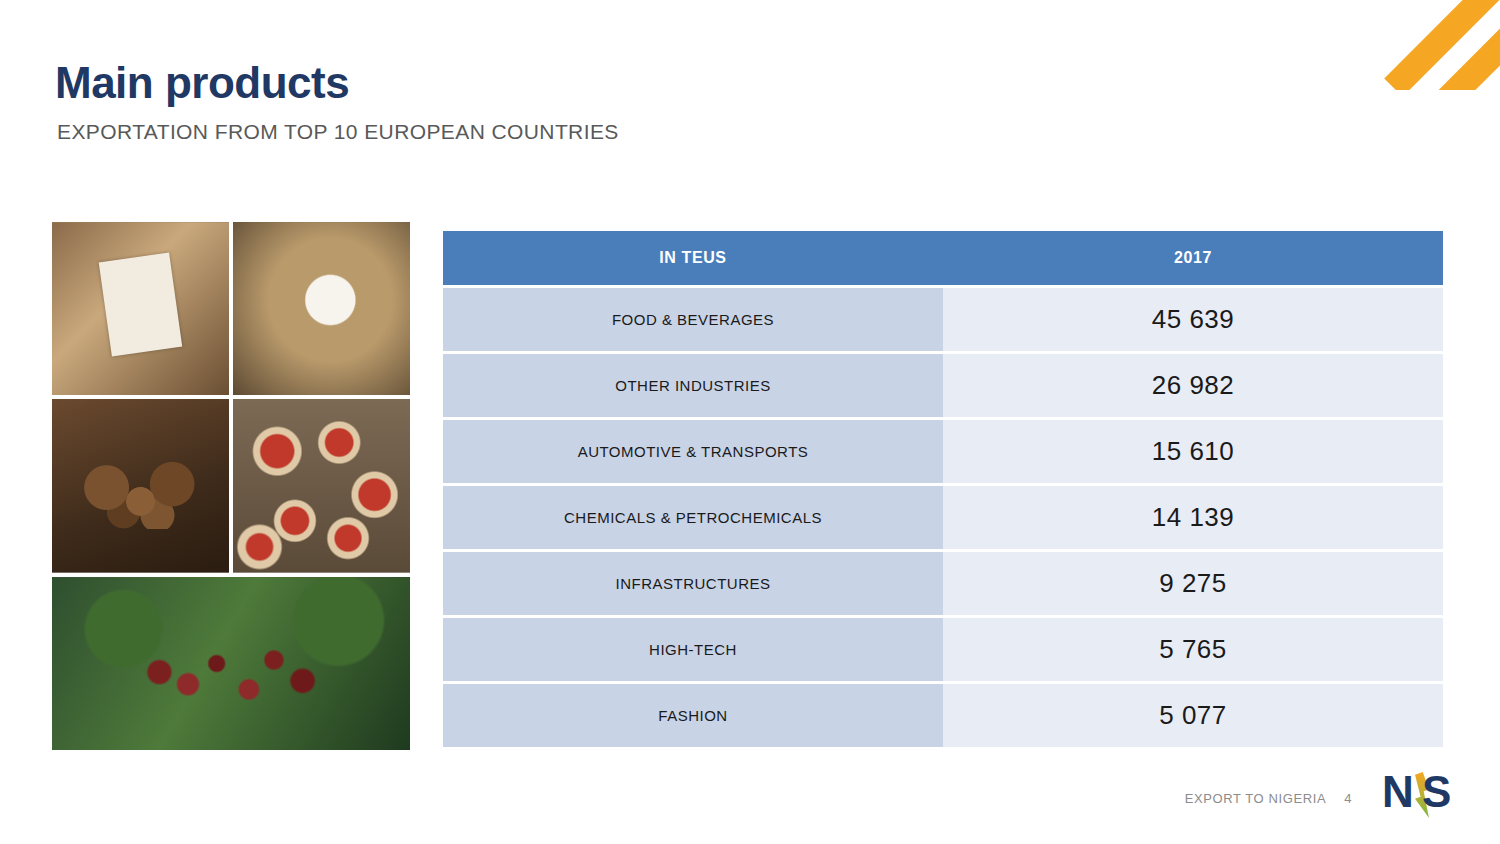Main products
EXPORTATION FROM TOP 10 EUROPEAN COUNTRIES
| IN TEUS | 2017 |
| --- | --- |
| FOOD & BEVERAGES | 45 639 |
| OTHER INDUSTRIES | 26 982 |
| AUTOMOTIVE & TRANSPORTS | 15 610 |
| CHEMICALS & PETROCHEMICALS | 14 139 |
| INFRASTRUCTURES | 9 275 |
| HIGH-TECH | 5 765 |
| FASHION | 5 077 |
EXPORT TO NIGERIA4
N S